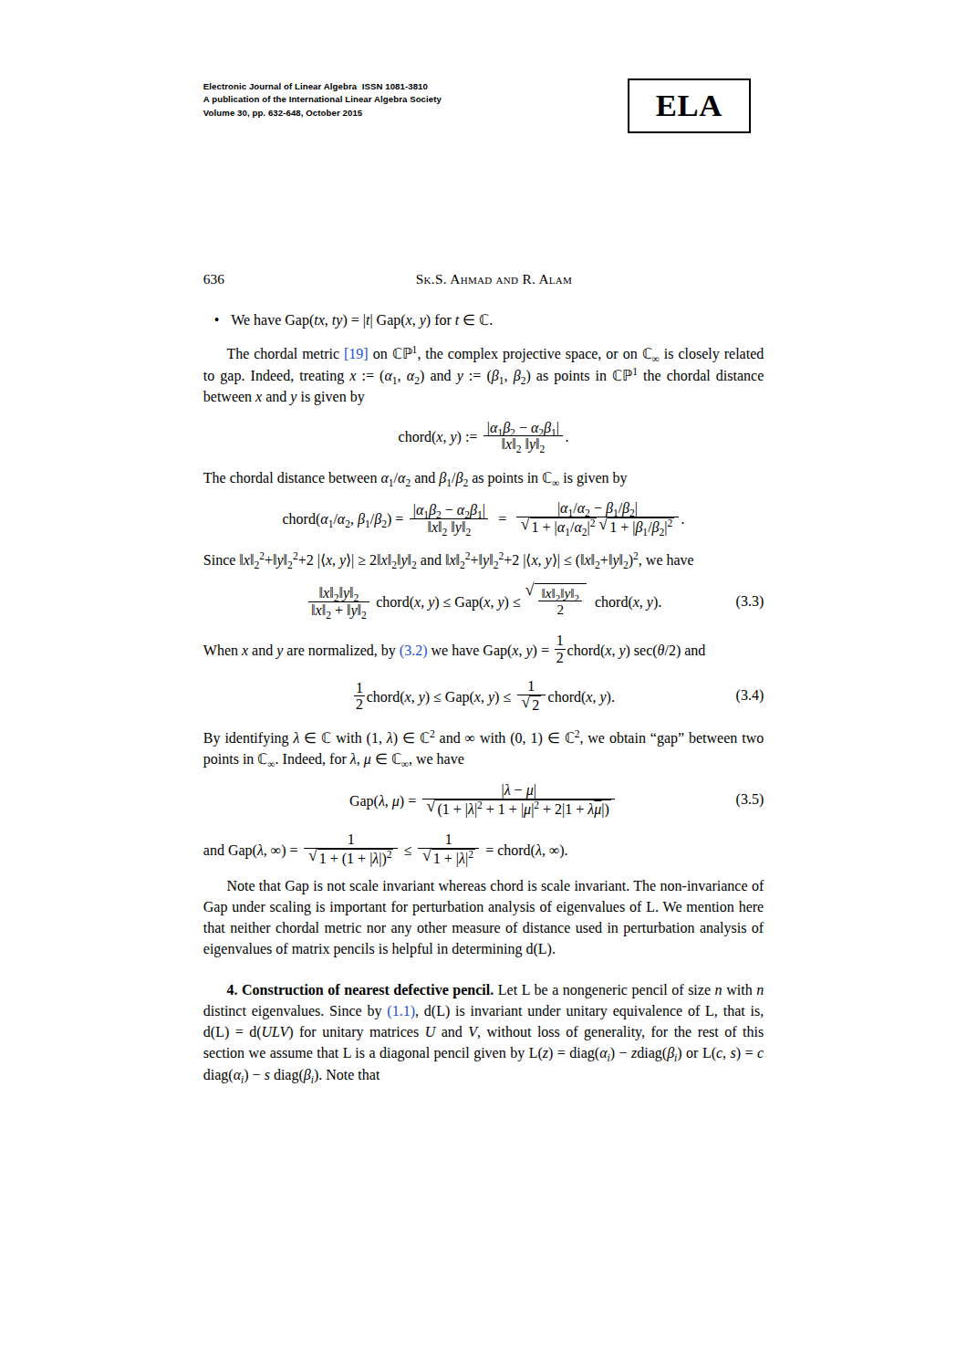Electronic Journal of Linear Algebra ISSN 1081-3810
A publication of the International Linear Algebra Society
Volume 30, pp. 632-648, October 2015
ELA
636 Sk.S. Ahmad and R. Alam
We have Gap(tx, ty) = |t| Gap(x, y) for t ∈ ℂ.
The chordal metric [19] on ℂℙ1, the complex projective space, or on ℂ∞ is closely related to gap. Indeed, treating x := (α1, α2) and y := (β1, β2) as points in ℂℙ1 the chordal distance between x and y is given by
chord(x, y) := |α1β2 − α2β1| ‖x‖2 ‖y‖2 .
The chordal distance between α1/α2 and β1/β2 as points in ℂ∞ is given by
chord(α1/α2, β1/β2) = |α1β2 − α2β1| ‖x‖2 ‖y‖2 = |α1/α2 − β1/β2| 1 + |α1/α2|21 + |β1/β2|2 .
Since ‖x‖22+‖y‖22+2 |⟨x, y⟩| ≥ 2‖x‖2‖y‖2 and ‖x‖22+‖y‖22+2 |⟨x, y⟩| ≤ (‖x‖2+‖y‖2)2, we have
‖x‖2‖y‖2 ‖x‖2 + ‖y‖2 chord(x, y) ≤ Gap(x, y) ≤ ‖x‖2‖y‖2 2 chord(x, y). (3.3)
When x and y are normalized, by (3.2) we have Gap(x, y) = 12 chord(x, y) sec(θ/2) and
12 chord(x, y) ≤ Gap(x, y) ≤ 1 2 chord(x, y). (3.4)
By identifying λ ∈ ℂ with (1, λ) ∈ ℂ2 and ∞ with (0, 1) ∈ ℂ2, we obtain “gap” between two points in ℂ∞. Indeed, for λ, μ ∈ ℂ∞, we have
Gap(λ, μ) = |λ − μ| (1 + |λ|2 + 1 + |μ|2 + 2|1 + λμ|) (3.5)
and Gap(λ, ∞) = 1 1 + (1 + |λ|)2 ≤ 1 1 + |λ|2 = chord(λ, ∞).
Note that Gap is not scale invariant whereas chord is scale invariant. The non-invariance of Gap under scaling is important for perturbation analysis of eigenvalues of L. We mention here that neither chordal metric nor any other measure of distance used in perturbation analysis of eigenvalues of matrix pencils is helpful in determining d(L).
4. Construction of nearest defective pencil. Let L be a nongeneric pencil of size n with n distinct eigenvalues. Since by (1.1), d(L) is invariant under unitary equivalence of L, that is, d(L) = d(ULV) for unitary matrices U and V, without loss of generality, for the rest of this section we assume that L is a diagonal pencil given by L(z) = diag(αi) − zdiag(βi) or L(c, s) = c diag(αi) − s diag(βi). Note that